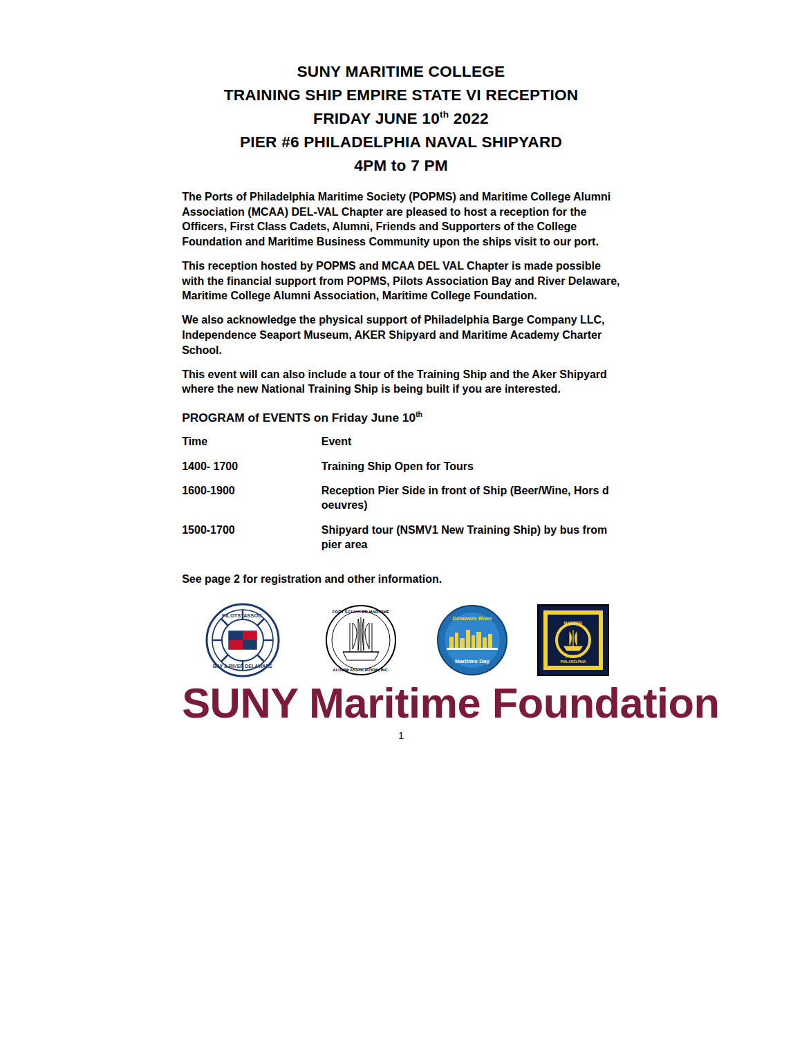SUNY MARITIME COLLEGE TRAINING SHIP EMPIRE STATE VI RECEPTION FRIDAY JUNE 10th 2022 PIER #6 PHILADELPHIA NAVAL SHIPYARD 4PM to 7 PM
The Ports of Philadelphia Maritime Society (POPMS) and Maritime College Alumni Association (MCAA) DEL-VAL Chapter are pleased to host a reception for the Officers, First Class Cadets, Alumni, Friends and Supporters of the College Foundation and Maritime Business Community upon the ships visit to our port.
This reception hosted by POPMS and MCAA DEL VAL Chapter is made possible with the financial support from POPMS, Pilots Association Bay and River Delaware, Maritime College Alumni Association, Maritime College Foundation.
We also acknowledge the physical support of Philadelphia Barge Company LLC, Independence Seaport Museum, AKER Shipyard and Maritime Academy Charter School.
This event will can also include a tour of the Training Ship and the Aker Shipyard where the new National Training Ship is being built if you are interested.
PROGRAM of EVENTS on Friday June 10th
| Time | Event |
| 1400- 1700 | Training Ship Open for Tours |
| 1600-1900 | Reception Pier Side in front of Ship (Beer/Wine, Hors d oeuvres) |
| 1500-1700 | Shipyard tour (NSMV1 New Training Ship) by bus from pier area |
See page 2 for registration and other information.
PILOTS' ASSOC. BAY & RIVER DELAWARE FORT SCHUYLER MARITIME ALUMNI ASSOCIATION, INC. Delaware River Maritime Day MARITIME SOCIETY PHILADELPHIA
SUNY Maritime Foundation
1